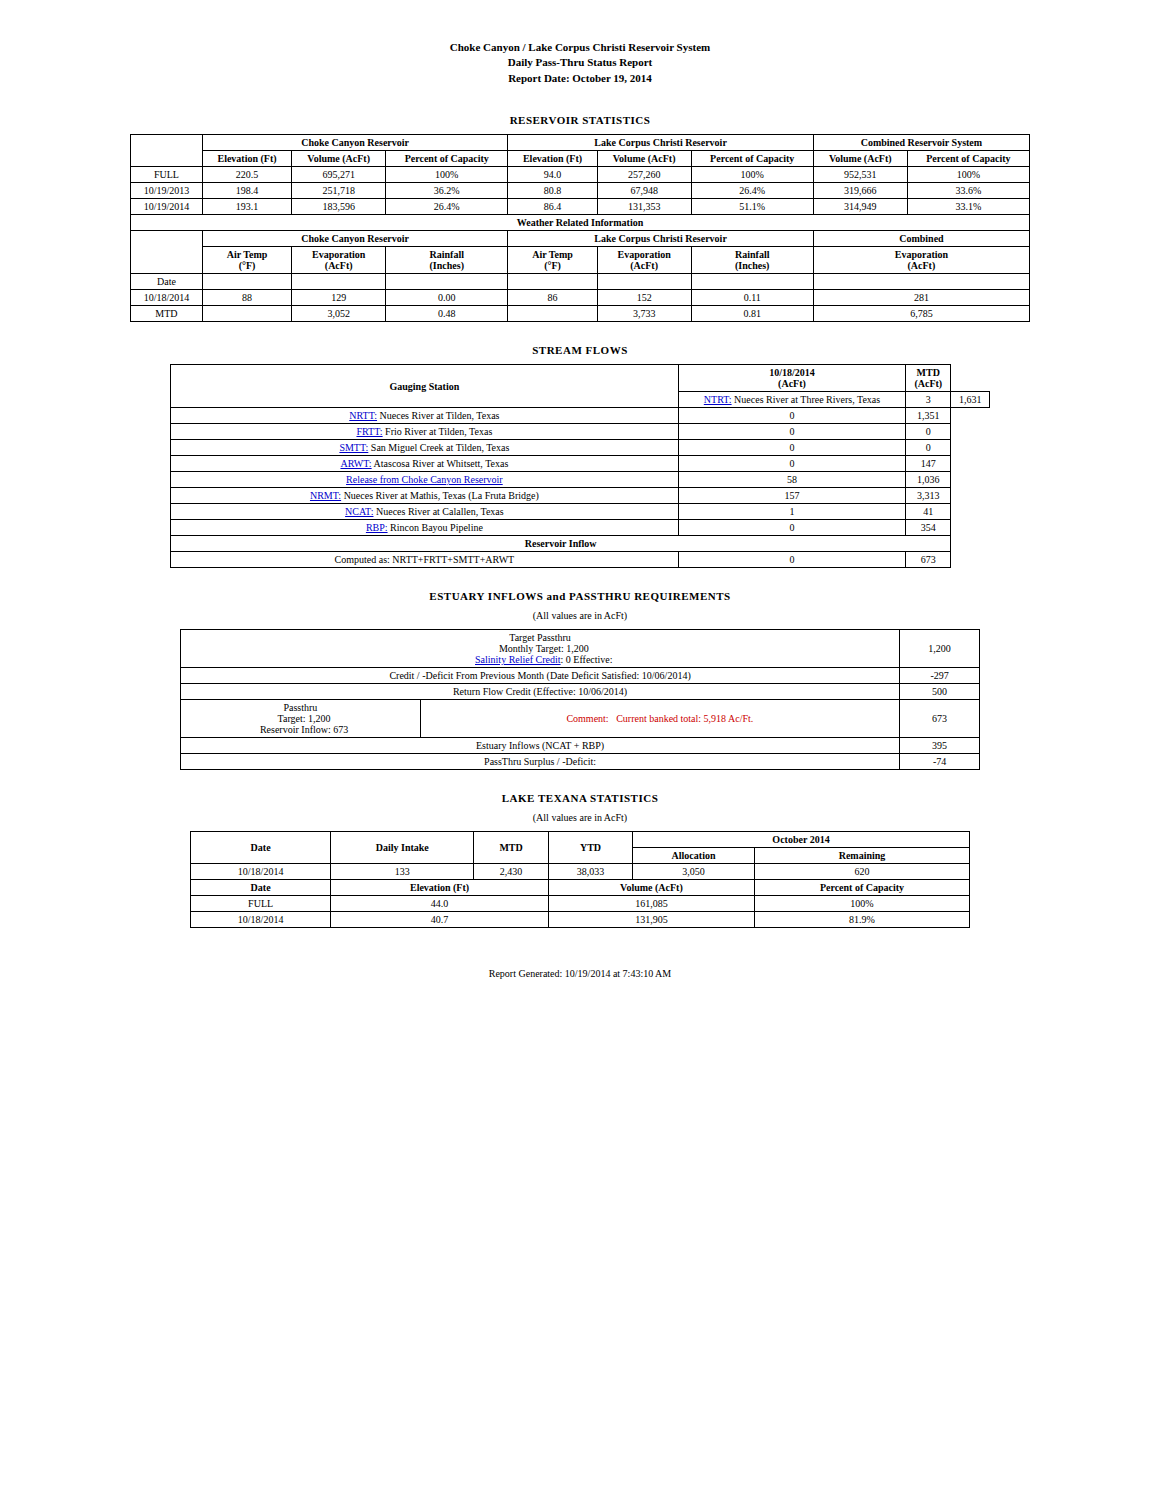Choke Canyon / Lake Corpus Christi Reservoir System
Daily Pass-Thru Status Report
Report Date: October 19, 2014
RESERVOIR STATISTICS
| | Choke Canyon Reservoir | Lake Corpus Christi Reservoir | Combined Reservoir System |
| --- | --- | --- | --- |
| Elevation (Ft) | Volume (AcFt) | Percent of Capacity | Elevation (Ft) | Volume (AcFt) | Percent of Capacity | Volume (AcFt) | Percent of Capacity |
| FULL | 220.5 | 695,271 | 100% | 94.0 | 257,260 | 100% | 952,531 | 100% |
| 10/19/2013 | 198.4 | 251,718 | 36.2% | 80.8 | 67,948 | 26.4% | 319,666 | 33.6% |
| 10/19/2014 | 193.1 | 183,596 | 26.4% | 86.4 | 131,353 | 51.1% | 314,949 | 33.1% |
| Weather Related Information |
| | Choke Canyon Reservoir | Lake Corpus Christi Reservoir | Combined |
| Air Temp (°F) | Evaporation (AcFt) | Rainfall (Inches) | Air Temp (°F) | Evaporation (AcFt) | Rainfall (Inches) | Evaporation (AcFt) |
| Date | | | | | | | |
| 10/18/2014 | 88 | 129 | 0.00 | 86 | 152 | 0.11 | 281 |
| MTD | | 3,052 | 0.48 | | 3,733 | 0.81 | 6,785 |
STREAM FLOWS
| Gauging Station | 10/18/2014 (AcFt) | MTD (AcFt) |
| --- | --- | --- |
| NTRT: Nueces River at Three Rivers, Texas | 3 | 1,631 |
| NRTT: Nueces River at Tilden, Texas | 0 | 1,351 |
| FRTT: Frio River at Tilden, Texas | 0 | 0 |
| SMTT: San Miguel Creek at Tilden, Texas | 0 | 0 |
| ARWT: Atascosa River at Whitsett, Texas | 0 | 147 |
| Release from Choke Canyon Reservoir | 58 | 1,036 |
| NRMT: Nueces River at Mathis, Texas (La Fruta Bridge) | 157 | 3,313 |
| NCAT: Nueces River at Calallen, Texas | 1 | 41 |
| RBP: Rincon Bayou Pipeline | 0 | 354 |
| Reservoir Inflow |
| Computed as: NRTT+FRTT+SMTT+ARWT | 0 | 673 |
ESTUARY INFLOWS and PASSTHRU REQUIREMENTS
(All values are in AcFt)
| Target Passthru Monthly Target: 1,200 Salinity Relief Credit : 0 Effective: | 1,200 |
| Credit / -Deficit From Previous Month (Date Deficit Satisfied: 10/06/2014) | -297 |
| Return Flow Credit (Effective: 10/06/2014) | 500 |
| Passthru Target: 1,200 Reservoir Inflow: 673 | Comment: Current banked total: 5,918 Ac/Ft. | 673 |
| Estuary Inflows (NCAT + RBP) | 395 |
| PassThru Surplus / -Deficit: | -74 |
LAKE TEXANA STATISTICS
(All values are in AcFt)
| Date | Daily Intake | MTD | YTD | October 2014 |
| --- | --- | --- | --- | --- |
| Allocation | Remaining |
| 10/18/2014 | 133 | 2,430 | 38,033 | 3,050 | 620 |
| Date | Elevation (Ft) | Volume (AcFt) | Percent of Capacity |
| FULL | 44.0 | 161,085 | 100% |
| 10/18/2014 | 40.7 | 131,905 | 81.9% |
Report Generated: 10/19/2014 at 7:43:10 AM